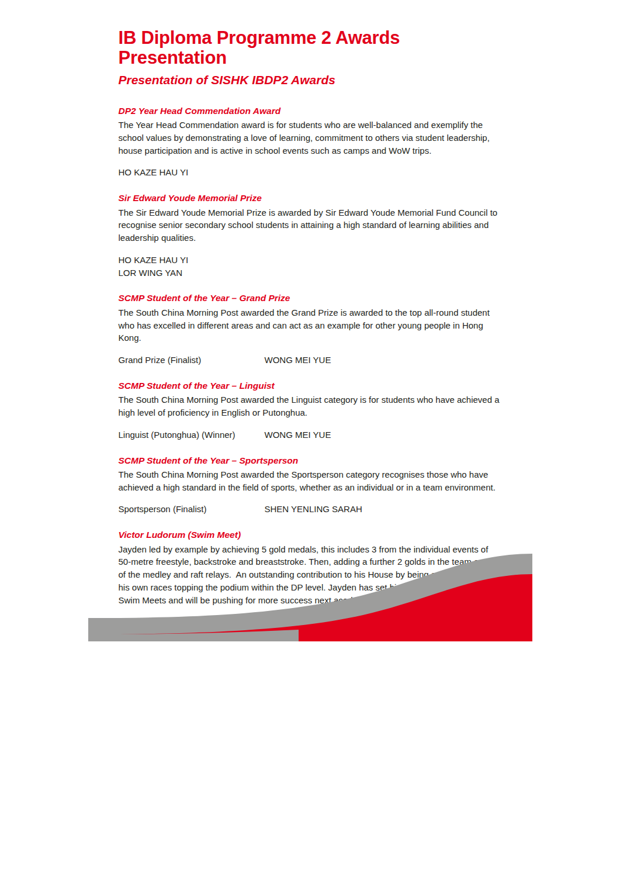IB Diploma Programme 2 Awards Presentation
Presentation of SISHK IBDP2 Awards
DP2 Year Head Commendation Award
The Year Head Commendation award is for students who are well-balanced and exemplify the school values by demonstrating a love of learning, commitment to others via student leadership, house participation and is active in school events such as camps and WoW trips.
HO KAZE HAU YI
Sir Edward Youde Memorial Prize
The Sir Edward Youde Memorial Prize is awarded by Sir Edward Youde Memorial Fund Council to recognise senior secondary school students in attaining a high standard of learning abilities and leadership qualities.
HO KAZE HAU YI
LOR WING YAN
SCMP Student of the Year – Grand Prize
The South China Morning Post awarded the Grand Prize is awarded to the top all-round student who has excelled in different areas and can act as an example for other young people in Hong Kong.
Grand Prize (Finalist) WONG MEI YUE
SCMP Student of the Year – Linguist
The South China Morning Post awarded the Linguist category is for students who have achieved a high level of proficiency in English or Putonghua.
Linguist (Putonghua) (Winner) WONG MEI YUE
SCMP Student of the Year – Sportsperson
The South China Morning Post awarded the Sportsperson category recognises those who have achieved a high standard in the field of sports, whether as an individual or in a team environment.
Sportsperson (Finalist) SHEN YENLING SARAH
Victor Ludorum (Swim Meet)
Jayden led by example by achieving 5 gold medals, this includes 3 from the individual events of 50-metre freestyle, backstroke and breaststroke. Then, adding a further 2 golds in the team events of the medley and raft relays. An outstanding contribution to his House by being a team player and his own races topping the podium within the DP level. Jayden has set high standards for future Swim Meets and will be pushing for more success next academic year.
LIM JAYDEN